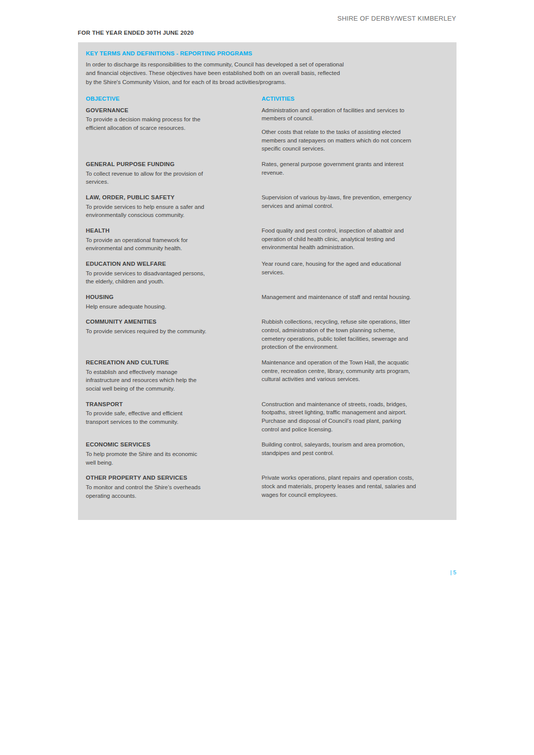SHIRE OF DERBY/WEST KIMBERLEY
FOR THE YEAR ENDED 30TH JUNE 2020
KEY TERMS AND DEFINITIONS - REPORTING PROGRAMS
In order to discharge its responsibilities to the community, Council has developed a set of operational
and financial objectives. These objectives have been established both on an overall basis, reflected
by the Shire's Community Vision, and for each of its broad activities/programs.
| OBJECTIVE | ACTIVITIES |
| --- | --- |
| GOVERNANCE To provide a decision making process for the efficient allocation of scarce resources. | Administration and operation of facilities and services to members of council. Other costs that relate to the tasks of assisting elected members and ratepayers on matters which do not concern specific council services. |
| GENERAL PURPOSE FUNDING To collect revenue to allow for the provision of services. | Rates, general purpose government grants and interest revenue. |
| LAW, ORDER, PUBLIC SAFETY To provide services to help ensure a safer and environmentally conscious community. | Supervision of various by-laws, fire prevention, emergency services and animal control. |
| HEALTH To provide an operational framework for environmental and community health. | Food quality and pest control, inspection of abattoir and operation of child health clinic, analytical testing and environmental health administration. |
| EDUCATION AND WELFARE To provide services to disadvantaged persons, the elderly, children and youth. | Year round care, housing for the aged and educational services. |
| HOUSING Help ensure adequate housing. | Management and maintenance of staff and rental housing. |
| COMMUNITY AMENITIES To provide services required by the community. | Rubbish collections, recycling, refuse site operations, litter control, administration of the town planning scheme, cemetery operations, public toilet facilities, sewerage and protection of the environment. |
| RECREATION AND CULTURE To establish and effectively manage infrastructure and resources which help the social well being of the community. | Maintenance and operation of the Town Hall, the acquatic centre, recreation centre, library, community arts program, cultural activities and various services. |
| TRANSPORT To provide safe, effective and efficient transport services to the community. | Construction and maintenance of streets, roads, bridges, footpaths, street lighting, traffic management and airport. Purchase and disposal of Council’s road plant, parking control and police licensing. |
| ECONOMIC SERVICES To help promote the Shire and its economic well being. | Building control, saleyards, tourism and area promotion, standpipes and pest control. |
| OTHER PROPERTY AND SERVICES To monitor and control the Shire’s overheads operating accounts. | Private works operations, plant repairs and operation costs, stock and materials, property leases and rental, salaries and wages for council employees. |
| 5